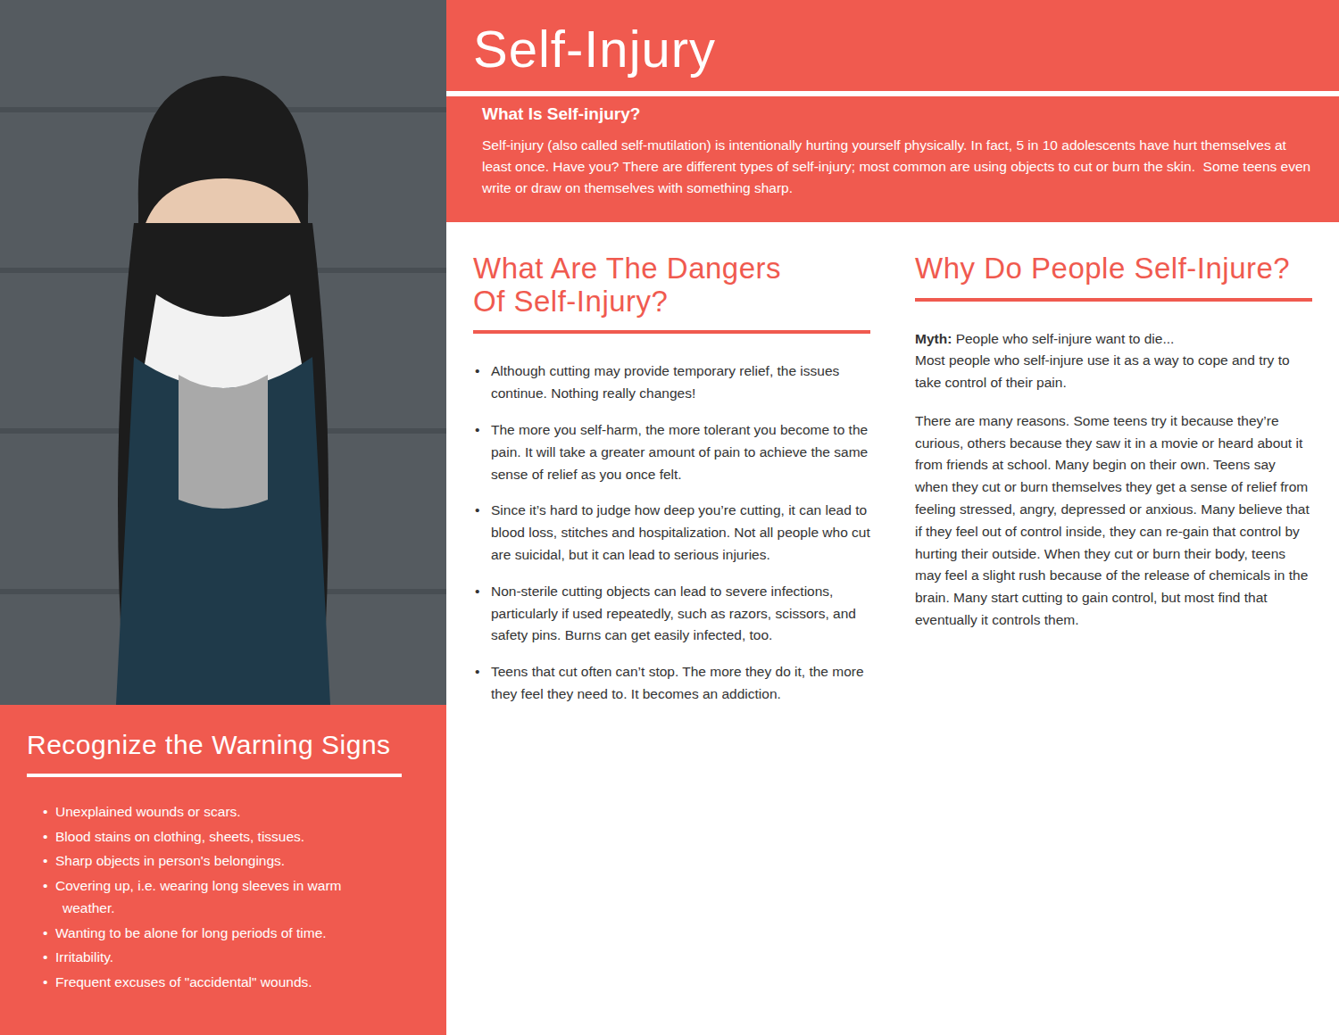Recognize the Warning Signs
Unexplained wounds or scars.
Blood stains on clothing, sheets, tissues.
Sharp objects in person's belongings.
Covering up, i.e. wearing long sleeves in warmweather.
Wanting to be alone for long periods of time.
Irritability.
Frequent excuses of "accidental" wounds.
Self-Injury
What Is Self-injury?
Self-injury (also called self-mutilation) is intentionally hurting yourself physically. In fact, 5 in 10 adolescents have hurt themselves at least once. Have you? There are different types of self-injury; most common are using objects to cut or burn the skin. Some teens even write or draw on themselves with something sharp.
What Are The Dangers
Of Self-Injury?
Although cutting may provide temporary relief, the issues continue. Nothing really changes!
The more you self-harm, the more tolerant you become to the pain. It will take a greater amount of pain to achieve the same sense of relief as you once felt.
Since it’s hard to judge how deep you’re cutting, it can lead to blood loss, stitches and hospitalization. Not all people who cut are suicidal, but it can lead to serious injuries.
Non-sterile cutting objects can lead to severe infections, particularly if used repeatedly, such as razors, scissors, and safety pins. Burns can get easily infected, too.
Teens that cut often can’t stop. The more they do it, the more they feel they need to. It becomes an addiction.
Why Do People Self-Injure?
Myth: People who self-injure want to die...
Most people who self-injure use it as a way to cope and try to take control of their pain.
There are many reasons. Some teens try it because they’re curious, others because they saw it in a movie or heard about it from friends at school. Many begin on their own. Teens say when they cut or burn themselves they get a sense of relief from feeling stressed, angry, depressed or anxious. Many believe that if they feel out of control inside, they can re-gain that control by hurting their outside. When they cut or burn their body, teens may feel a slight rush because of the release of chemicals in the brain. Many start cutting to gain control, but most find that eventually it controls them.